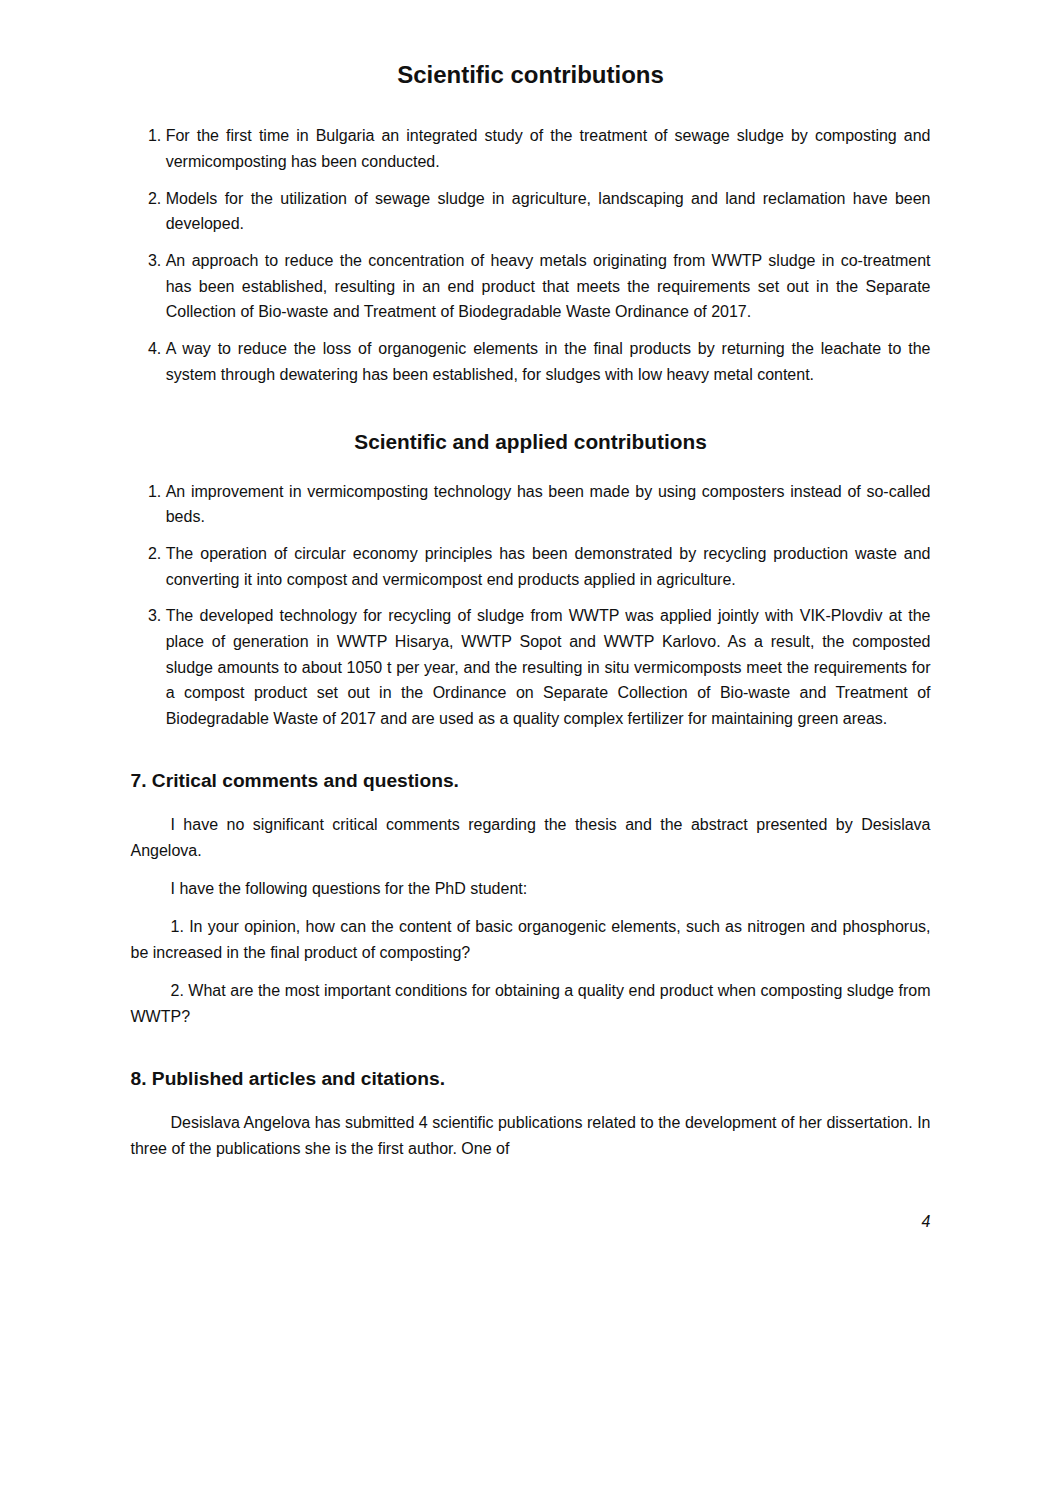Scientific contributions
For the first time in Bulgaria an integrated study of the treatment of sewage sludge by composting and vermicomposting has been conducted.
Models for the utilization of sewage sludge in agriculture, landscaping and land reclamation have been developed.
An approach to reduce the concentration of heavy metals originating from WWTP sludge in co-treatment has been established, resulting in an end product that meets the requirements set out in the Separate Collection of Bio-waste and Treatment of Biodegradable Waste Ordinance of 2017.
A way to reduce the loss of organogenic elements in the final products by returning the leachate to the system through dewatering has been established, for sludges with low heavy metal content.
Scientific and applied contributions
An improvement in vermicomposting technology has been made by using composters instead of so-called beds.
The operation of circular economy principles has been demonstrated by recycling production waste and converting it into compost and vermicompost end products applied in agriculture.
The developed technology for recycling of sludge from WWTP was applied jointly with VIK-Plovdiv at the place of generation in WWTP Hisarya, WWTP Sopot and WWTP Karlovo. As a result, the composted sludge amounts to about 1050 t per year, and the resulting in situ vermicomposts meet the requirements for a compost product set out in the Ordinance on Separate Collection of Bio-waste and Treatment of Biodegradable Waste of 2017 and are used as a quality complex fertilizer for maintaining green areas.
7. Critical comments and questions.
I have no significant critical comments regarding the thesis and the abstract presented by Desislava Angelova.
I have the following questions for the PhD student:
1. In your opinion, how can the content of basic organogenic elements, such as nitrogen and phosphorus, be increased in the final product of composting?
2. What are the most important conditions for obtaining a quality end product when composting sludge from WWTP?
8. Published articles and citations.
Desislava Angelova has submitted 4 scientific publications related to the development of her dissertation. In three of the publications she is the first author. One of
4